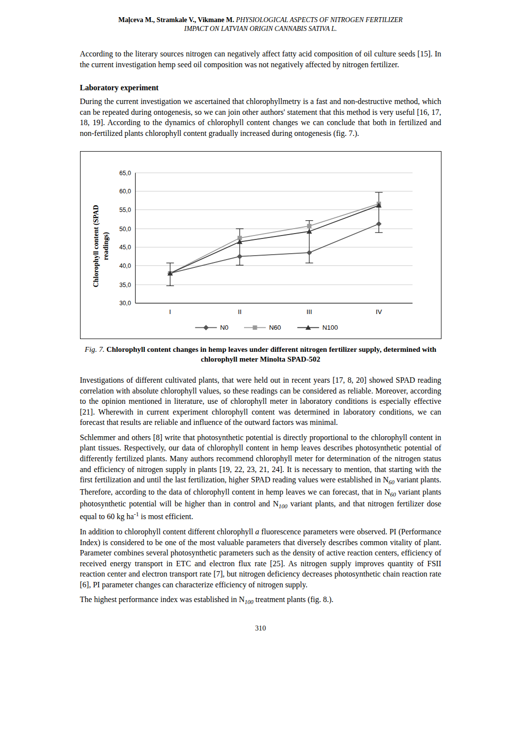Maļceva M., Stramkale V., Vikmane M. PHYSIOLOGICAL ASPECTS OF NITROGEN FERTILIZER
IMPACT ON LATVIAN ORIGIN CANNABIS SATIVA L.
According to the literary sources nitrogen can negatively affect fatty acid composition of oil culture seeds [15]. In the current investigation hemp seed oil composition was not negatively affected by nitrogen fertilizer.
Laboratory experiment
During the current investigation we ascertained that chlorophyllmetry is a fast and non-destructive method, which can be repeated during ontogenesis, so we can join other authors' statement that this method is very useful [16, 17, 18, 19]. According to the dynamics of chlorophyll content changes we can conclude that both in fertilized and non-fertilized plants chlorophyll content gradually increased during ontogenesis (fig. 7.).
Chlorophyll content (SPAD readings) 65,0 60,0 55,0 50,0 45,0 40,0 35,0 30,0 I II III IV N0 N60 N100
Fig. 7. Chlorophyll content changes in hemp leaves under different nitrogen fertilizer supply, determined with chlorophyll meter Minolta SPAD-502
Investigations of different cultivated plants, that were held out in recent years [17, 8, 20] showed SPAD reading correlation with absolute chlorophyll values, so these readings can be considered as reliable. Moreover, according to the opinion mentioned in literature, use of chlorophyll meter in laboratory conditions is especially effective [21]. Wherewith in current experiment chlorophyll content was determined in laboratory conditions, we can forecast that results are reliable and influence of the outward factors was minimal.
Schlemmer and others [8] write that photosynthetic potential is directly proportional to the chlorophyll content in plant tissues. Respectively, our data of chlorophyll content in hemp leaves describes photosynthetic potential of differently fertilized plants. Many authors recommend chlorophyll meter for determination of the nitrogen status and efficiency of nitrogen supply in plants [19, 22, 23, 21, 24]. It is necessary to mention, that starting with the first fertilization and until the last fertilization, higher SPAD reading values were established in N60 variant plants. Therefore, according to the data of chlorophyll content in hemp leaves we can forecast, that in N60 variant plants photosynthetic potential will be higher than in control and N100 variant plants, and that nitrogen fertilizer dose equal to 60 kg ha-1 is most efficient.
In addition to chlorophyll content different chlorophyll a fluorescence parameters were observed. PI (Performance Index) is considered to be one of the most valuable parameters that diversely describes common vitality of plant. Parameter combines several photosynthetic parameters such as the density of active reaction centers, efficiency of received energy transport in ETC and electron flux rate [25]. As nitrogen supply improves quantity of FSII reaction center and electron transport rate [7], but nitrogen deficiency decreases photosynthetic chain reaction rate [6], PI parameter changes can characterize efficiency of nitrogen supply.
The highest performance index was established in N100 treatment plants (fig. 8.).
310